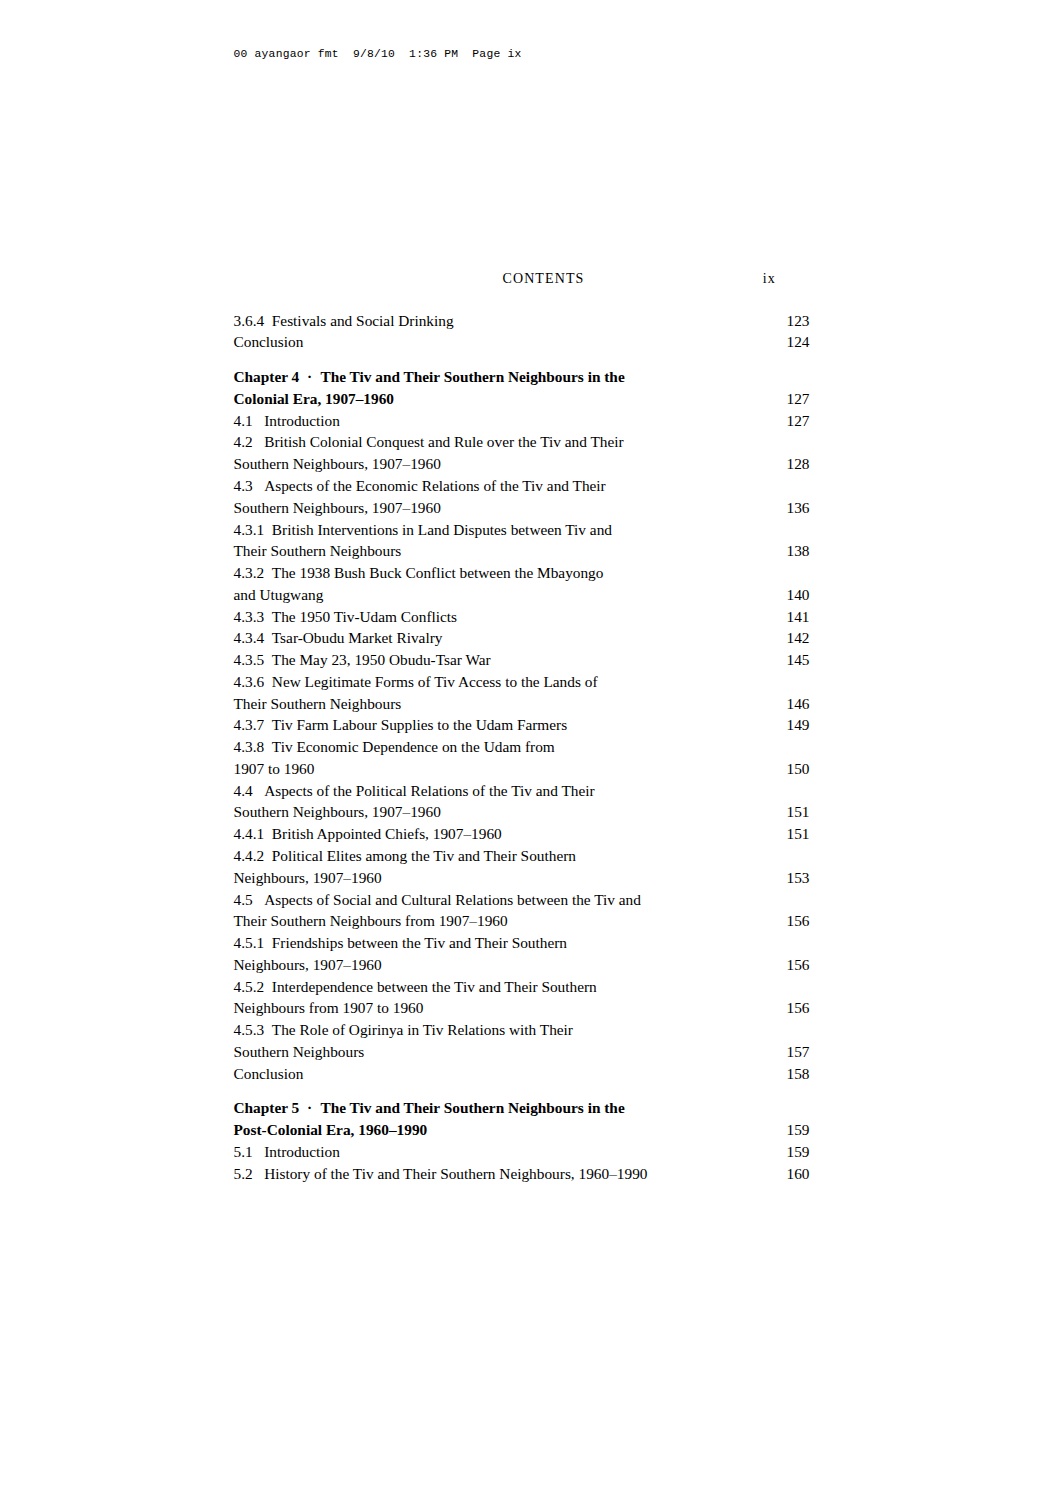00 ayangaor fmt 9/8/10 1:36 PM Page ix
CONTENTS ix
| 3.6.4 Festivals and Social Drinking | 123 |
| Conclusion | 124 |
| Chapter 4 · The Tiv and Their Southern Neighbours in the | |
| Colonial Era, 1907–1960 | 127 |
| 4.1 Introduction | 127 |
| 4.2 British Colonial Conquest and Rule over the Tiv and Their | |
| Southern Neighbours, 1907–1960 | 128 |
| 4.3 Aspects of the Economic Relations of the Tiv and Their | |
| Southern Neighbours, 1907–1960 | 136 |
| 4.3.1 British Interventions in Land Disputes between Tiv and | |
| Their Southern Neighbours | 138 |
| 4.3.2 The 1938 Bush Buck Conflict between the Mbayongo | |
| and Utugwang | 140 |
| 4.3.3 The 1950 Tiv-Udam Conflicts | 141 |
| 4.3.4 Tsar-Obudu Market Rivalry | 142 |
| 4.3.5 The May 23, 1950 Obudu-Tsar War | 145 |
| 4.3.6 New Legitimate Forms of Tiv Access to the Lands of | |
| Their Southern Neighbours | 146 |
| 4.3.7 Tiv Farm Labour Supplies to the Udam Farmers | 149 |
| 4.3.8 Tiv Economic Dependence on the Udam from | |
| 1907 to 1960 | 150 |
| 4.4 Aspects of the Political Relations of the Tiv and Their | |
| Southern Neighbours, 1907–1960 | 151 |
| 4.4.1 British Appointed Chiefs, 1907–1960 | 151 |
| 4.4.2 Political Elites among the Tiv and Their Southern | |
| Neighbours, 1907–1960 | 153 |
| 4.5 Aspects of Social and Cultural Relations between the Tiv and | |
| Their Southern Neighbours from 1907–1960 | 156 |
| 4.5.1 Friendships between the Tiv and Their Southern | |
| Neighbours, 1907–1960 | 156 |
| 4.5.2 Interdependence between the Tiv and Their Southern | |
| Neighbours from 1907 to 1960 | 156 |
| 4.5.3 The Role of Ogirinya in Tiv Relations with Their | |
| Southern Neighbours | 157 |
| Conclusion | 158 |
| Chapter 5 · The Tiv and Their Southern Neighbours in the | |
| Post-Colonial Era, 1960–1990 | 159 |
| 5.1 Introduction | 159 |
| 5.2 History of the Tiv and Their Southern Neighbours, 1960–1990 | 160 |